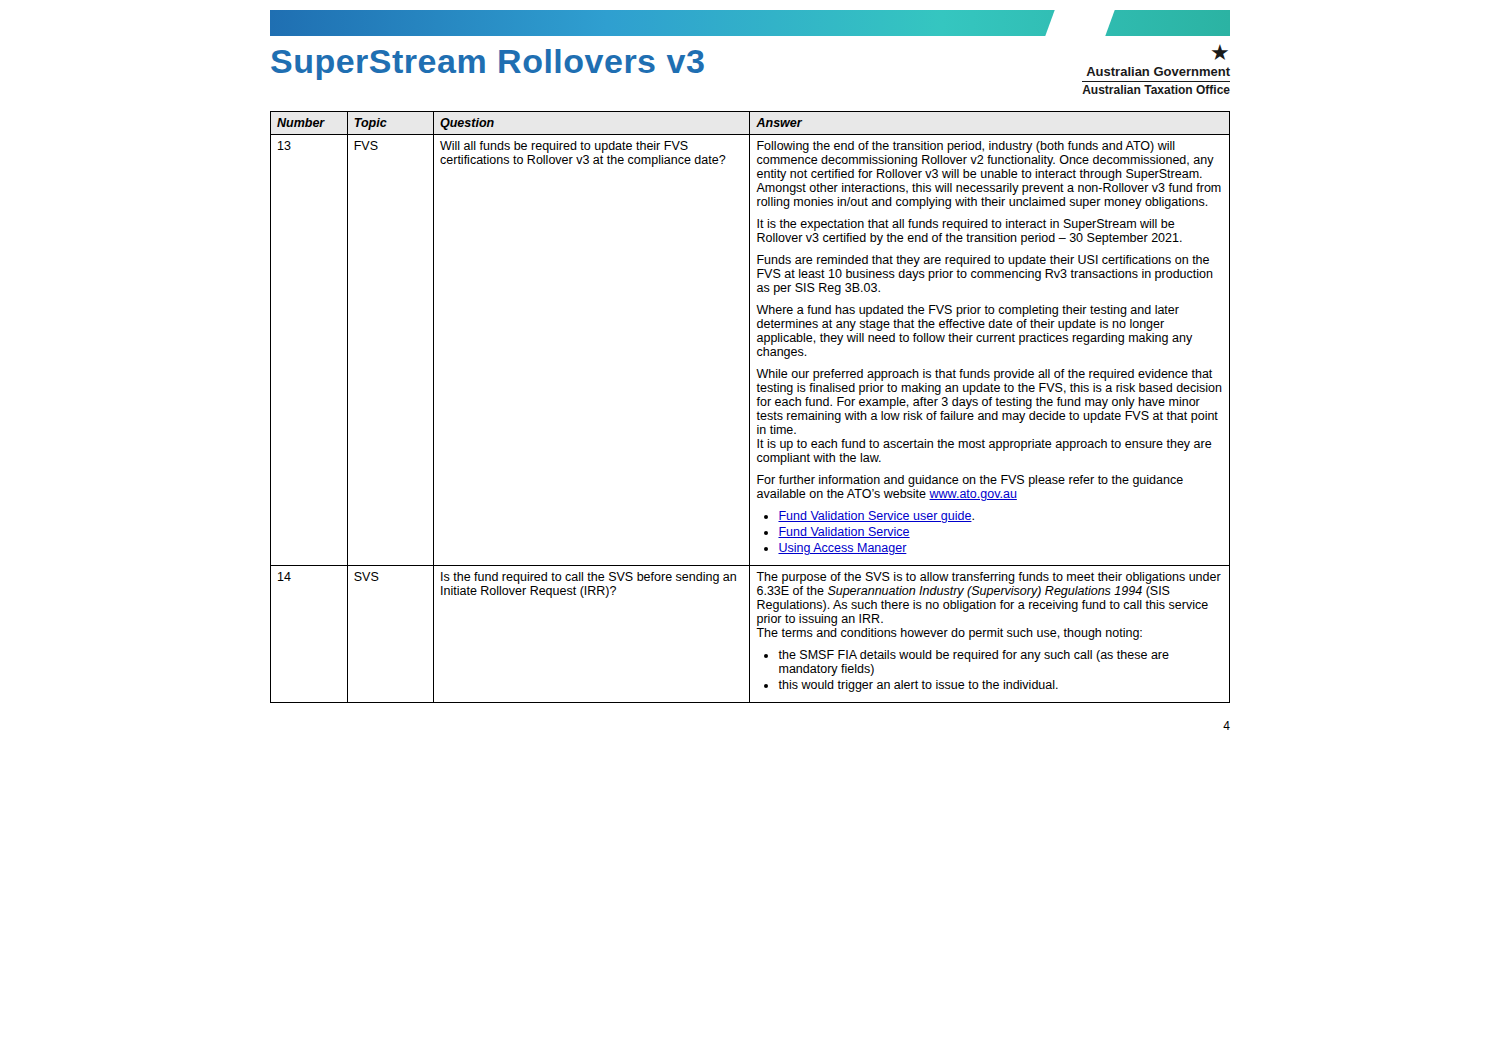SuperStream Rollovers v3
★
Australian Government
Australian Taxation Office
| Number | Topic | Question | Answer |
| --- | --- | --- | --- |
| 13 | FVS | Will all funds be required to update their FVS certifications to Rollover v3 at the compliance date? | Following the end of the transition period, industry (both funds and ATO) will commence decommissioning Rollover v2 functionality. Once decommissioned, any entity not certified for Rollover v3 will be unable to interact through SuperStream. Amongst other interactions, this will necessarily prevent a non-Rollover v3 fund from rolling monies in/out and complying with their unclaimed super money obligations. It is the expectation that all funds required to interact in SuperStream will be Rollover v3 certified by the end of the transition period – 30 September 2021. Funds are reminded that they are required to update their USI certifications on the FVS at least 10 business days prior to commencing Rv3 transactions in production as per SIS Reg 3B.03. Where a fund has updated the FVS prior to completing their testing and later determines at any stage that the effective date of their update is no longer applicable, they will need to follow their current practices regarding making any changes. While our preferred approach is that funds provide all of the required evidence that testing is finalised prior to making an update to the FVS, this is a risk based decision for each fund. For example, after 3 days of testing the fund may only have minor tests remaining with a low risk of failure and may decide to update FVS at that point in time. It is up to each fund to ascertain the most appropriate approach to ensure they are compliant with the law. For further information and guidance on the FVS please refer to the guidance available on the ATO’s website www.ato.gov.au Fund Validation Service user guide . Fund Validation Service Using Access Manager |
| 14 | SVS | Is the fund required to call the SVS before sending an Initiate Rollover Request (IRR)? | The purpose of the SVS is to allow transferring funds to meet their obligations under 6.33E of the Superannuation Industry (Supervisory) Regulations 1994 (SIS Regulations). As such there is no obligation for a receiving fund to call this service prior to issuing an IRR. The terms and conditions however do permit such use, though noting: the SMSF FIA details would be required for any such call (as these are mandatory fields) this would trigger an alert to issue to the individual. |
4